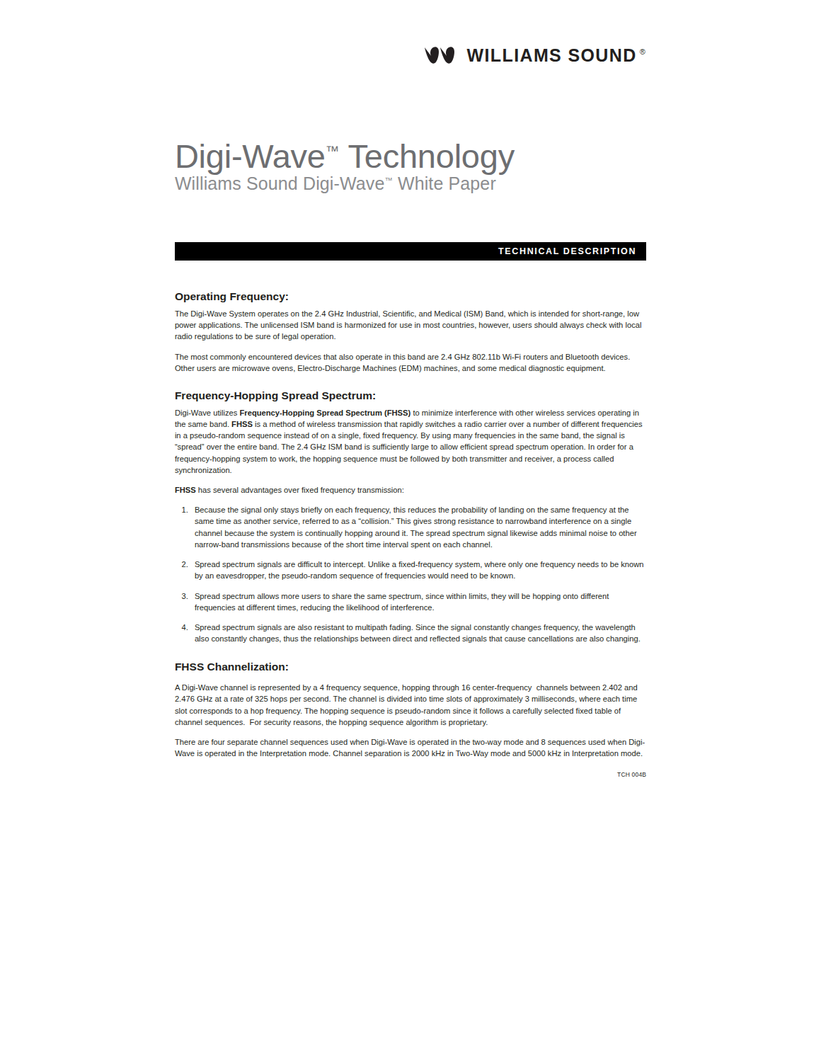WILLIAMS SOUND®
Digi-Wave™ Technology
Williams Sound Digi-Wave™ White Paper
Technical Description
Operating Frequency:
The Digi-Wave System operates on the 2.4 GHz Industrial, Scientific, and Medical (ISM) Band, which is intended for short-range, low power applications. The unlicensed ISM band is harmonized for use in most countries, however, users should always check with local radio regulations to be sure of legal operation.
The most commonly encountered devices that also operate in this band are 2.4 GHz 802.11b Wi-Fi routers and Bluetooth devices. Other users are microwave ovens, Electro-Discharge Machines (EDM) machines, and some medical diagnostic equipment.
Frequency-Hopping Spread Spectrum:
Digi-Wave utilizes Frequency-Hopping Spread Spectrum (FHSS) to minimize interference with other wireless services operating in the same band. FHSS is a method of wireless transmission that rapidly switches a radio carrier over a number of different frequencies in a pseudo-random sequence instead of on a single, fixed frequency. By using many frequencies in the same band, the signal is “spread” over the entire band. The 2.4 GHz ISM band is sufficiently large to allow efficient spread spectrum operation. In order for a frequency-hopping system to work, the hopping sequence must be followed by both transmitter and receiver, a process called synchronization.
FHSS has several advantages over fixed frequency transmission:
Because the signal only stays briefly on each frequency, this reduces the probability of landing on the same frequency at the same time as another service, referred to as a “collision.” This gives strong resistance to narrowband interference on a single channel because the system is continually hopping around it. The spread spectrum signal likewise adds minimal noise to other narrow-band transmissions because of the short time interval spent on each channel.
Spread spectrum signals are difficult to intercept. Unlike a fixed-frequency system, where only one frequency needs to be known by an eavesdropper, the pseudo-random sequence of frequencies would need to be known.
Spread spectrum allows more users to share the same spectrum, since within limits, they will be hopping onto different frequencies at different times, reducing the likelihood of interference.
Spread spectrum signals are also resistant to multipath fading. Since the signal constantly changes frequency, the wavelength also constantly changes, thus the relationships between direct and reflected signals that cause cancellations are also changing.
FHSS Channelization:
A Digi-Wave channel is represented by a 4 frequency sequence, hopping through 16 center-frequency channels between 2.402 and 2.476 GHz at a rate of 325 hops per second. The channel is divided into time slots of approximately 3 milliseconds, where each time slot corresponds to a hop frequency. The hopping sequence is pseudo-random since it follows a carefully selected fixed table of channel sequences. For security reasons, the hopping sequence algorithm is proprietary.
There are four separate channel sequences used when Digi-Wave is operated in the two-way mode and 8 sequences used when Digi-Wave is operated in the Interpretation mode. Channel separation is 2000 kHz in Two-Way mode and 5000 kHz in Interpretation mode.
TCH 004B